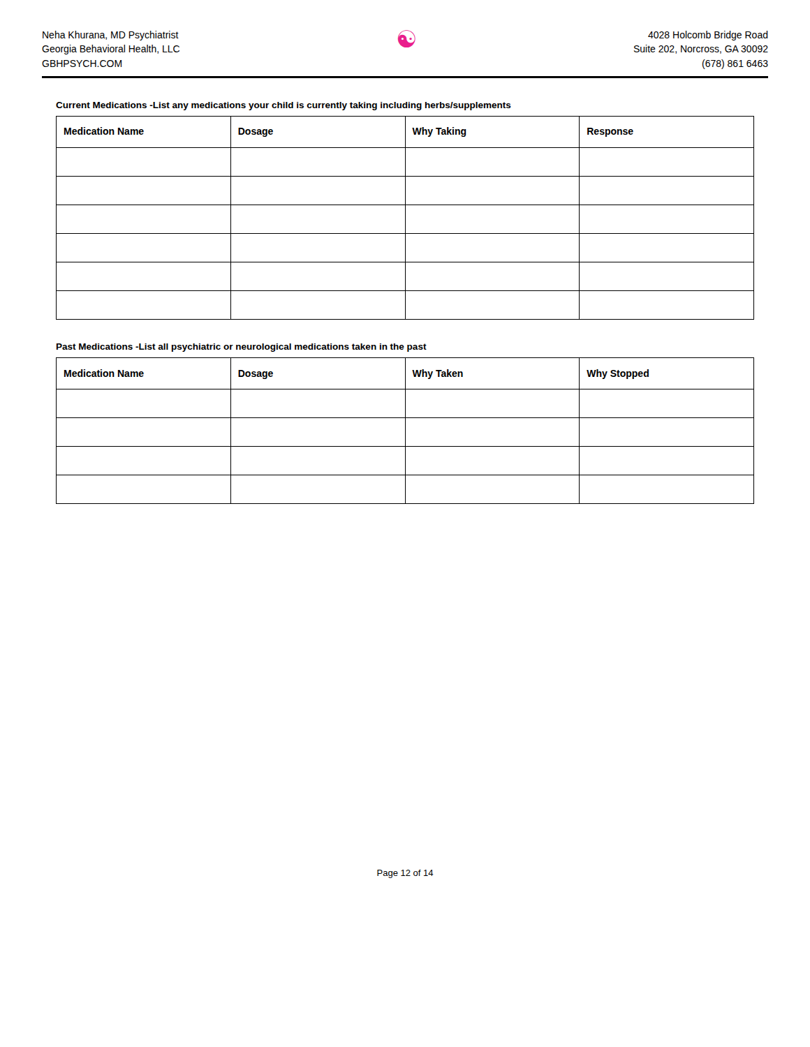Neha Khurana, MD Psychiatrist
Georgia Behavioral Health, LLC
GBHPSYCH.COM
☯
4028 Holcomb Bridge Road
Suite 202, Norcross, GA 30092
(678) 861 6463
Current Medications -List any medications your child is currently taking including herbs/supplements
| Medication Name | Dosage | Why Taking | Response |
| --- | --- | --- | --- |
Past Medications -List all psychiatric or neurological medications taken in the past
| Medication Name | Dosage | Why Taken | Why Stopped |
| --- | --- | --- | --- |
Page 12 of 14